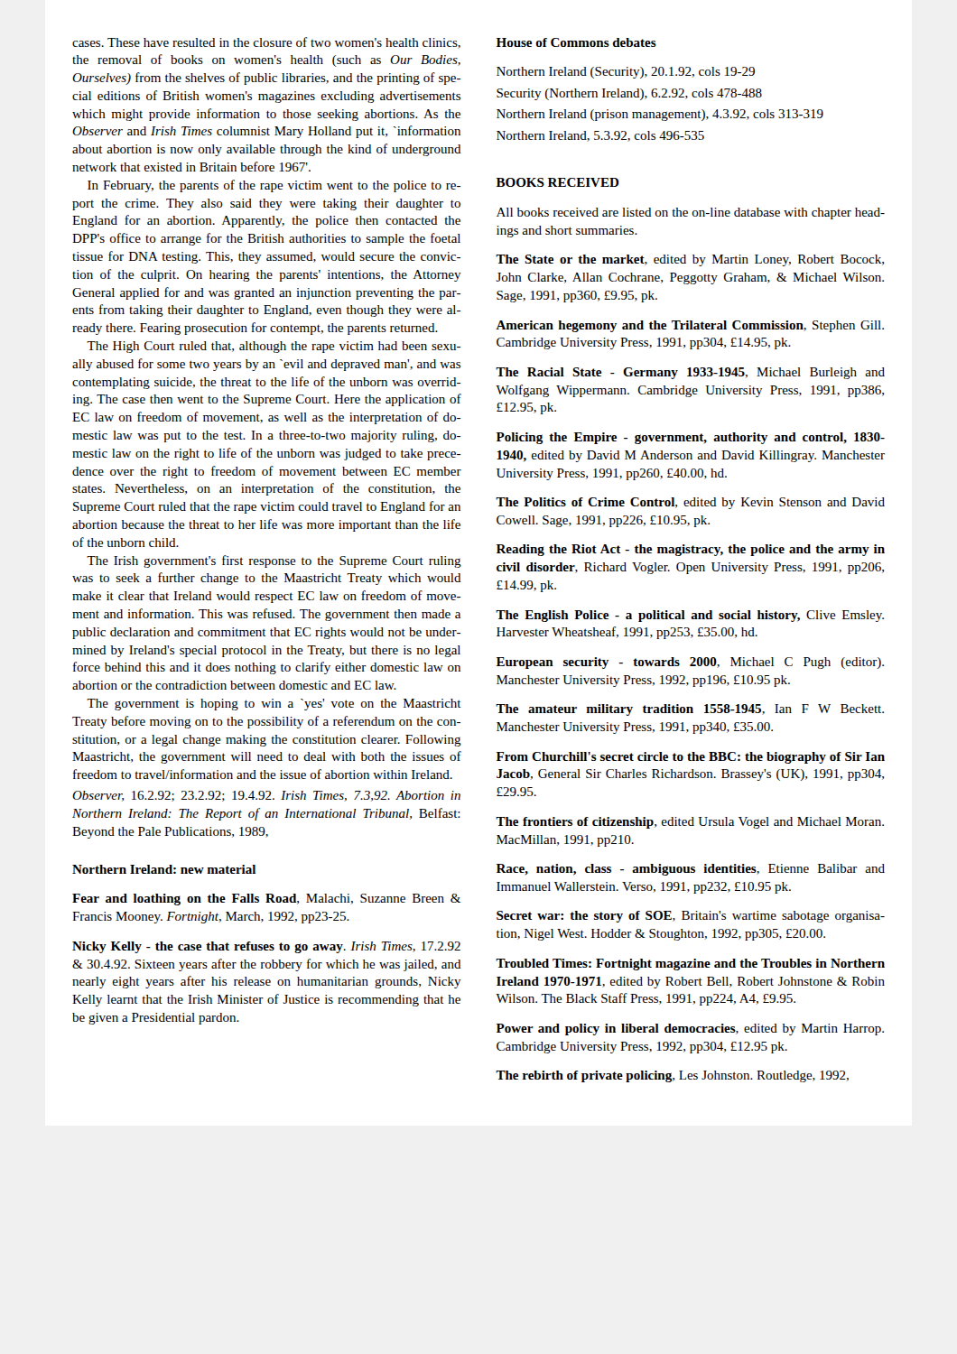cases. These have resulted in the closure of two women's health clinics, the removal of books on women's health (such as Our Bodies, Ourselves) from the shelves of public libraries, and the printing of special editions of British women's magazines excluding advertisements which might provide information to those seeking abortions. As the Observer and Irish Times columnist Mary Holland put it, `information about abortion is now only available through the kind of underground network that existed in Britain before 1967'.
In February, the parents of the rape victim went to the police to report the crime. They also said they were taking their daughter to England for an abortion. Apparently, the police then contacted the DPP's office to arrange for the British authorities to sample the foetal tissue for DNA testing. This, they assumed, would secure the conviction of the culprit. On hearing the parents' intentions, the Attorney General applied for and was granted an injunction preventing the parents from taking their daughter to England, even though they were already there. Fearing prosecution for contempt, the parents returned.
The High Court ruled that, although the rape victim had been sexually abused for some two years by an `evil and depraved man', and was contemplating suicide, the threat to the life of the unborn was overriding. The case then went to the Supreme Court. Here the application of EC law on freedom of movement, as well as the interpretation of domestic law was put to the test. In a three-to-two majority ruling, domestic law on the right to life of the unborn was judged to take precedence over the right to freedom of movement between EC member states. Nevertheless, on an interpretation of the constitution, the Supreme Court ruled that the rape victim could travel to England for an abortion because the threat to her life was more important than the life of the unborn child.
The Irish government's first response to the Supreme Court ruling was to seek a further change to the Maastricht Treaty which would make it clear that Ireland would respect EC law on freedom of movement and information. This was refused. The government then made a public declaration and commitment that EC rights would not be undermined by Ireland's special protocol in the Treaty, but there is no legal force behind this and it does nothing to clarify either domestic law on abortion or the contradiction between domestic and EC law.
The government is hoping to win a `yes' vote on the Maastricht Treaty before moving on to the possibility of a referendum on the constitution, or a legal change making the constitution clearer. Following Maastricht, the government will need to deal with both the issues of freedom to travel/information and the issue of abortion within Ireland.
Observer, 16.2.92; 23.2.92; 19.4.92. Irish Times, 7.3,92. Abortion in Northern Ireland: The Report of an International Tribunal, Belfast: Beyond the Pale Publications, 1989,
Northern Ireland: new material
Fear and loathing on the Falls Road, Malachi, Suzanne Breen & Francis Mooney. Fortnight, March, 1992, pp23-25.
Nicky Kelly - the case that refuses to go away. Irish Times, 17.2.92 & 30.4.92. Sixteen years after the robbery for which he was jailed, and nearly eight years after his release on humanitarian grounds, Nicky Kelly learnt that the Irish Minister of Justice is recommending that he be given a Presidential pardon.
House of Commons debates
Northern Ireland (Security), 20.1.92, cols 19-29
Security (Northern Ireland), 6.2.92, cols 478-488
Northern Ireland (prison management), 4.3.92, cols 313-319
Northern Ireland, 5.3.92, cols 496-535
BOOKS RECEIVED
All books received are listed on the on-line database with chapter headings and short summaries.
The State or the market, edited by Martin Loney, Robert Bocock, John Clarke, Allan Cochrane, Peggotty Graham, & Michael Wilson. Sage, 1991, pp360, £9.95, pk.
American hegemony and the Trilateral Commission, Stephen Gill. Cambridge University Press, 1991, pp304, £14.95, pk.
The Racial State - Germany 1933-1945, Michael Burleigh and Wolfgang Wippermann. Cambridge University Press, 1991, pp386, £12.95, pk.
Policing the Empire - government, authority and control, 1830-1940, edited by David M Anderson and David Killingray. Manchester University Press, 1991, pp260, £40.00, hd.
The Politics of Crime Control, edited by Kevin Stenson and David Cowell. Sage, 1991, pp226, £10.95, pk.
Reading the Riot Act - the magistracy, the police and the army in civil disorder, Richard Vogler. Open University Press, 1991, pp206, £14.99, pk.
The English Police - a political and social history, Clive Emsley. Harvester Wheatsheaf, 1991, pp253, £35.00, hd.
European security - towards 2000, Michael C Pugh (editor). Manchester University Press, 1992, pp196, £10.95 pk.
The amateur military tradition 1558-1945, Ian F W Beckett. Manchester University Press, 1991, pp340, £35.00.
From Churchill's secret circle to the BBC: the biography of Sir Ian Jacob, General Sir Charles Richardson. Brassey's (UK), 1991, pp304, £29.95.
The frontiers of citizenship, edited Ursula Vogel and Michael Moran. MacMillan, 1991, pp210.
Race, nation, class - ambiguous identities, Etienne Balibar and Immanuel Wallerstein. Verso, 1991, pp232, £10.95 pk.
Secret war: the story of SOE, Britain's wartime sabotage organisation, Nigel West. Hodder & Stoughton, 1992, pp305, £20.00.
Troubled Times: Fortnight magazine and the Troubles in Northern Ireland 1970-1971, edited by Robert Bell, Robert Johnstone & Robin Wilson. The Black Staff Press, 1991, pp224, A4, £9.95.
Power and policy in liberal democracies, edited by Martin Harrop. Cambridge University Press, 1992, pp304, £12.95 pk.
The rebirth of private policing, Les Johnston. Routledge, 1992,